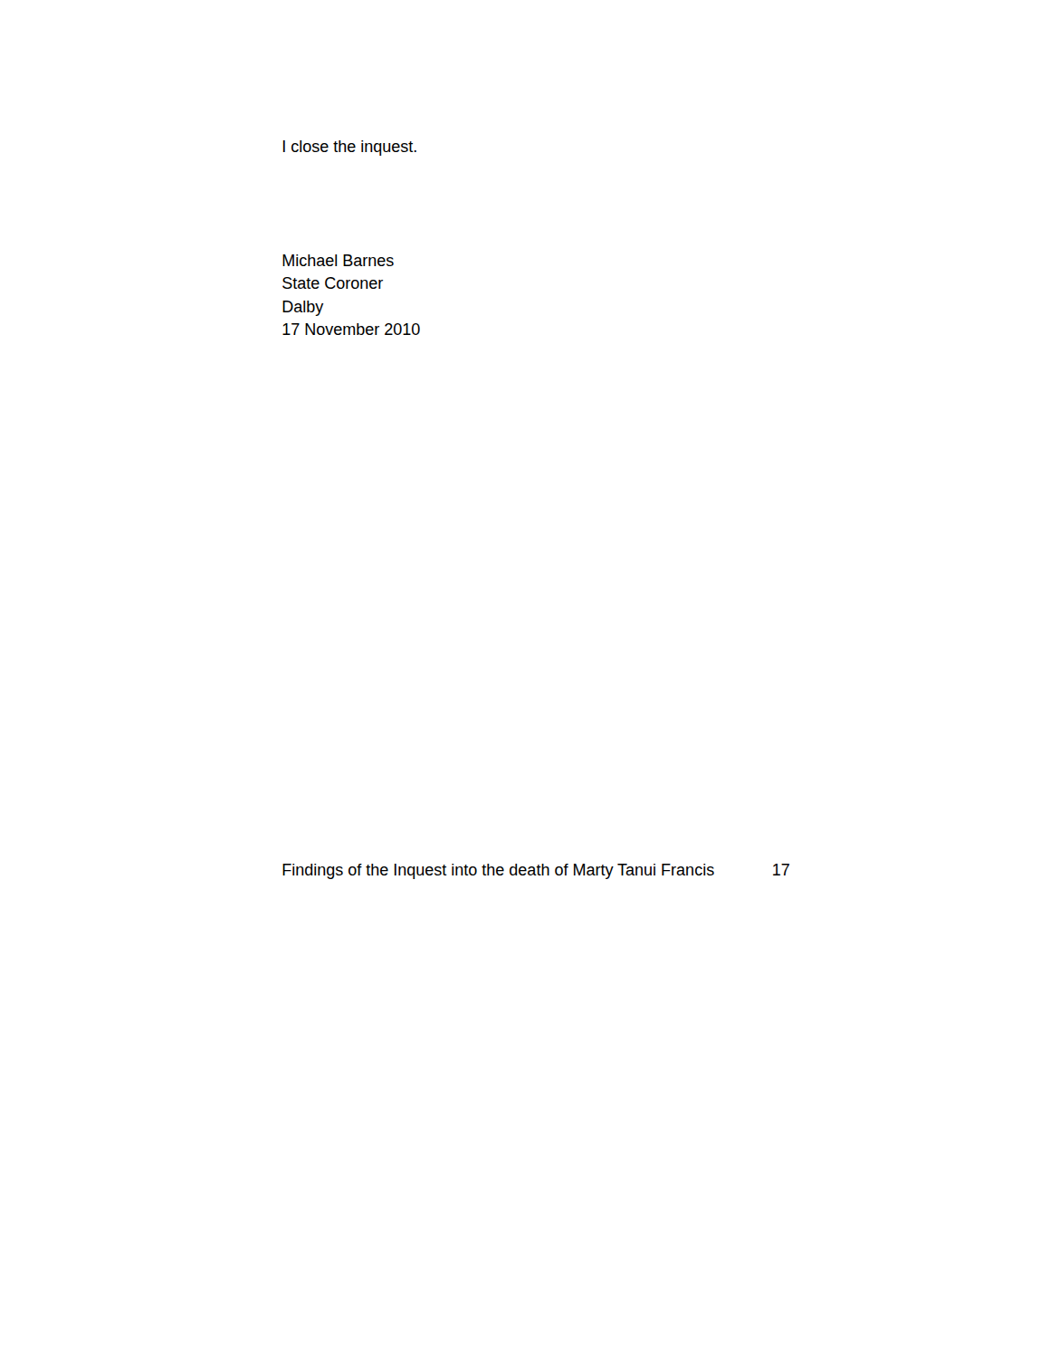I close the inquest.
Michael Barnes
State Coroner
Dalby
17 November 2010
Findings of the Inquest into the death of Marty Tanui Francis 17